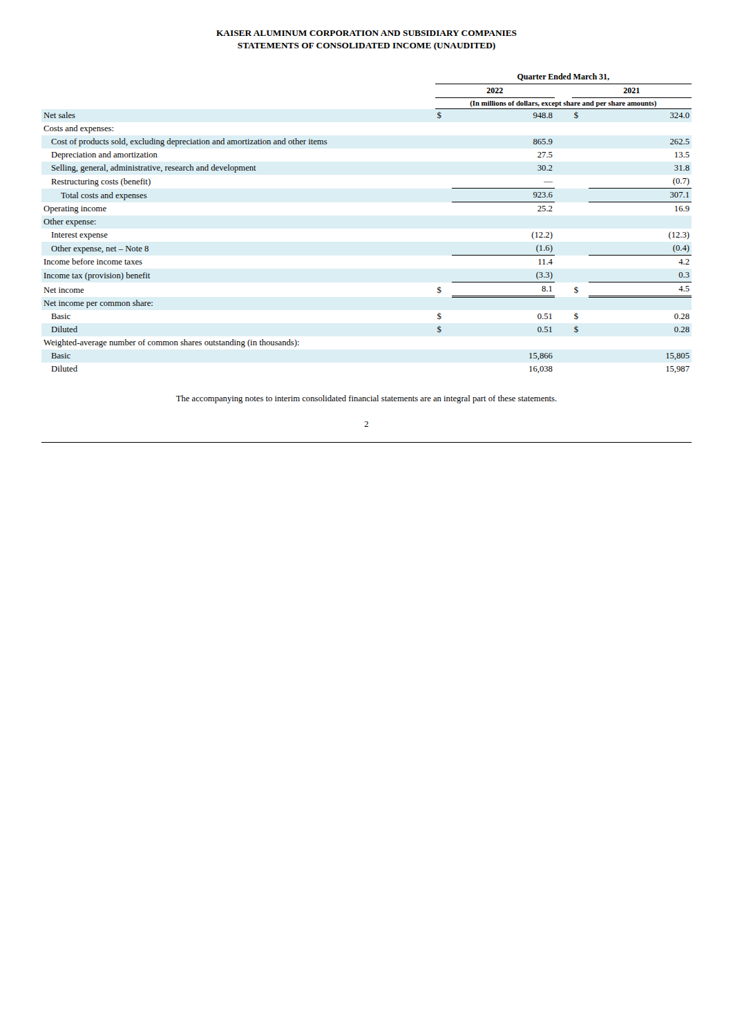KAISER ALUMINUM CORPORATION AND SUBSIDIARY COMPANIES
STATEMENTS OF CONSOLIDATED INCOME (UNAUDITED)
| | Quarter Ended March 31, |
| | 2022 | | 2021 |
| | (In millions of dollars, except share and per share amounts) |
| Net sales | $ | 948.8 | | $ | 324.0 |
| Costs and expenses: | | | | | |
| Cost of products sold, excluding depreciation and amortization and other items | | 865.9 | | | 262.5 |
| Depreciation and amortization | | 27.5 | | | 13.5 |
| Selling, general, administrative, research and development | | 30.2 | | | 31.8 |
| Restructuring costs (benefit) | | — | | | (0.7) |
| Total costs and expenses | | 923.6 | | | 307.1 |
| Operating income | | 25.2 | | | 16.9 |
| Other expense: | | | | | |
| Interest expense | | (12.2) | | | (12.3) |
| Other expense, net – Note 8 | | (1.6) | | | (0.4) |
| Income before income taxes | | 11.4 | | | 4.2 |
| Income tax (provision) benefit | | (3.3) | | | 0.3 |
| Net income | $ | 8.1 | | $ | 4.5 |
| Net income per common share: | | | | | |
| Basic | $ | 0.51 | | $ | 0.28 |
| Diluted | $ | 0.51 | | $ | 0.28 |
| Weighted-average number of common shares outstanding (in thousands): | | | | | |
| Basic | | 15,866 | | | 15,805 |
| Diluted | | 16,038 | | | 15,987 |
The accompanying notes to interim consolidated financial statements are an integral part of these statements.
2